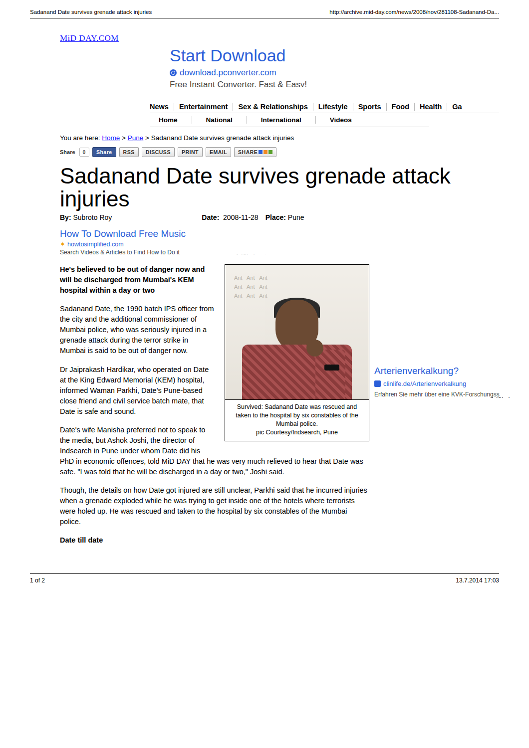Sadanand Date survives grenade attack injuries
http://archive.mid-day.com/news/2008/nov/281108-Sadanand-Da...
MiD DAY.COM
Start Download
download.pconverter.com
Free Instant Converter. Fast & Easy!
News Entertainment Sex & Relationships Lifestyle Sports Food Health Ga Home National International Videos
You are here: Home > Pune > Sadanand Date survives grenade attack injuries
Share 0 Share RSS DISCUSS PRINT EMAIL SHARE
Sadanand Date survives grenade attack injuries
By: Subroto Roy Date: 2008-11-28 Place: Pune
How To Download Free Music
✶howtosimplified.com
Search Videos & Articles to Find How to Do it
Yourself - Free!
AdChoices ▷
Ant Ant Ant
Ant Ant Ant
Ant Ant Ant
Survived: Sadanand Date was rescued and taken to the hospital by six constables of the Mumbai police.
pic Courtesy/Indsearch, Pune
He's believed to be out of danger now and will be discharged from Mumbai's KEM hospital within a day or two
Sadanand Date, the 1990 batch IPS officer from the city and the additional commissioner of Mumbai police, who was seriously injured in a grenade attack during the terror strike in Mumbai is said to be out of danger now.
Dr Jaiprakash Hardikar, who operated on Date at the King Edward Memorial (KEM) hospital, informed Waman Parkhi, Date's Pune-based close friend and civil service batch mate, that Date is safe and sound.
Date's wife Manisha preferred not to speak to the media, but Ashok Joshi, the director of Indsearch in Pune under whom Date did his PhD in economic offences, told MiD DAY that he was very much relieved to hear that Date was safe. "I was told that he will be discharged in a day or two," Joshi said.
Though, the details on how Date got injured are still unclear, Parkhi said that he incurred injuries when a grenade exploded while he was trying to get inside one of the hotels where terrorists were holed up. He was rescued and taken to the hospital by six constables of the Mumbai police.
Date till date
Arterienverkalkung?
clinlife.de/Arterienverkalkung
Erfahren Sie mehr über eine KVK-Forschungss
AdChoices
1 of 2
13.7.2014 17:03